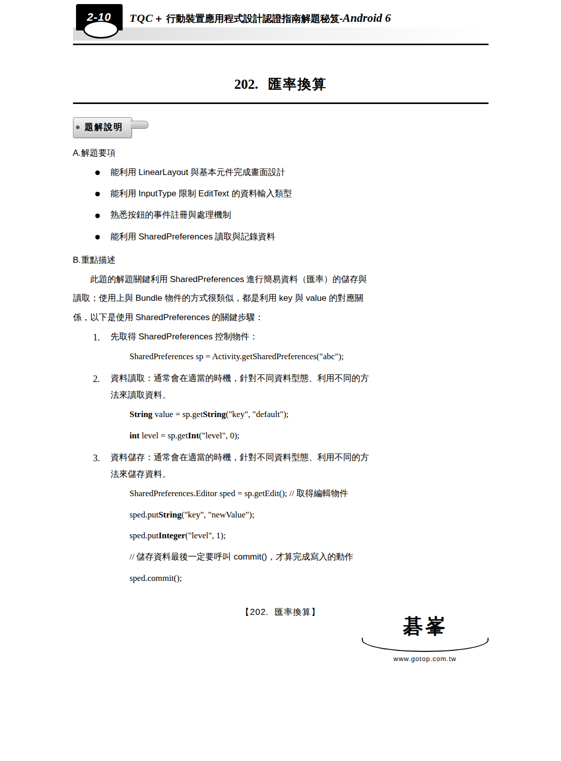2-10
TQC＋ 行動裝置應用程式設計認證指南解題秘笈-Android 6
202. 匯率換算
題解說明
A.解題要項
能利用 LinearLayout 與基本元件完成畫面設計
能利用 InputType 限制 EditText 的資料輸入類型
熟悉按鈕的事件註冊與處理機制
能利用 SharedPreferences 讀取與記錄資料
B.重點描述
此題的解題關鍵利用 SharedPreferences 進行簡易資料（匯率）的儲存與
讀取；使用上與 Bundle 物件的方式很類似，都是利用 key 與 value 的對應關
係，以下是使用 SharedPreferences 的關鍵步驟：
先取得 SharedPreferences 控制物件：
SharedPreferences sp = Activity.getSharedPreferences("abc");
資料讀取：通常會在適當的時機，針對不同資料型態、利用不同的方
法來讀取資料。
String value = sp.getString("key", "default");
int level = sp.getInt("level", 0);
資料儲存：通常會在適當的時機，針對不同資料型態、利用不同的方
法來儲存資料。
SharedPreferences.Editor sped = sp.getEdit(); // 取得編輯物件
sped.putString("key", "newValue");
sped.putInteger("level", 1);
// 儲存資料最後一定要呼叫 commit()，才算完成寫入的動作
sped.commit();
【202. 匯率換算】
碁峯
www.gotop.com.tw